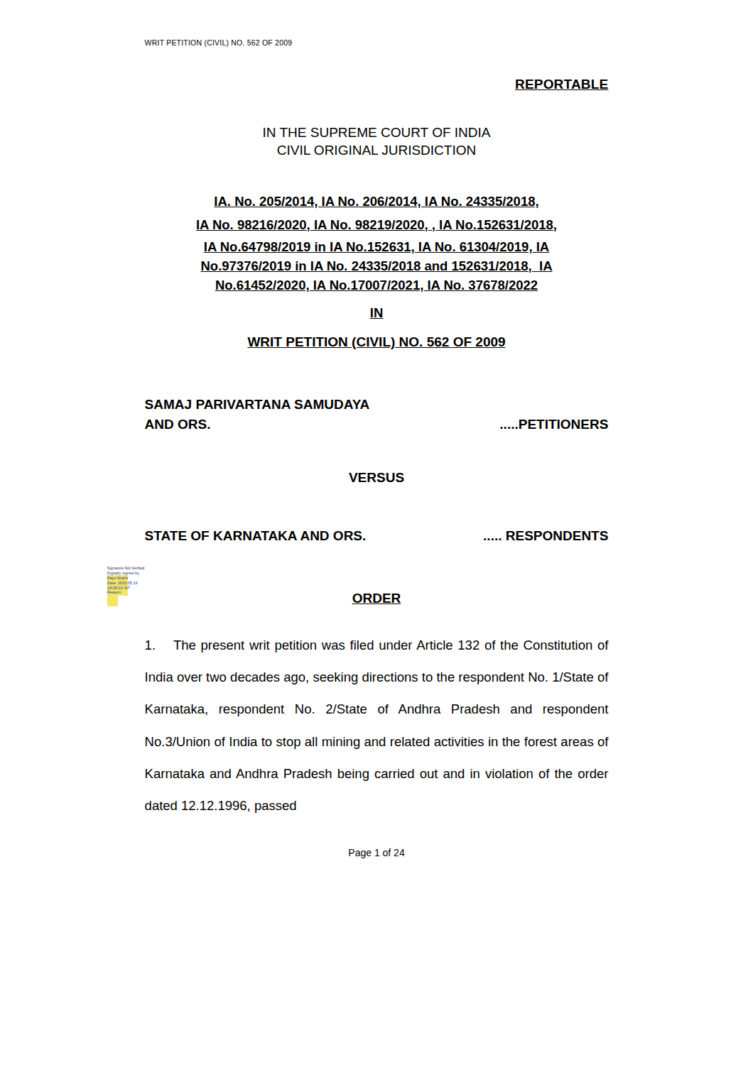Writ Petition (Civil) No. 562 of 2009
REPORTABLE
IN THE SUPREME COURT OF INDIA
CIVIL ORIGINAL JURISDICTION
IA. No. 205/2014, IA No. 206/2014, IA No. 24335/2018,
IA No. 98216/2020, IA No. 98219/2020, , IA No.152631/2018,
IA No.64798/2019 in IA No.152631, IA No. 61304/2019, IA
No.97376/2019 in IA No. 24335/2018 and 152631/2018, IA
No.61452/2020, IA No.17007/2021, IA No. 37678/2022
IN
WRIT PETITION (CIVIL) NO. 562 OF 2009
SAMAJ PARIVARTANA SAMUDAYA
AND ORS. .....PETITIONERS
VERSUS
STATE OF KARNATAKA AND ORS. ..... RESPONDENTS
ORDER
1. The present writ petition was filed under Article 132 of the Constitution of India over two decades ago, seeking directions to the respondent No. 1/State of Karnataka, respondent No. 2/State of Andhra Pradesh and respondent No.3/Union of India to stop all mining and related activities in the forest areas of Karnataka and Andhra Pradesh being carried out and in violation of the order dated 12.12.1996, passed
Signature Not Verified
Digitally signed by
Rajni Mukhi
Date: 2023.05.19
18:28:10 IST
Reason:
Page 1 of 24